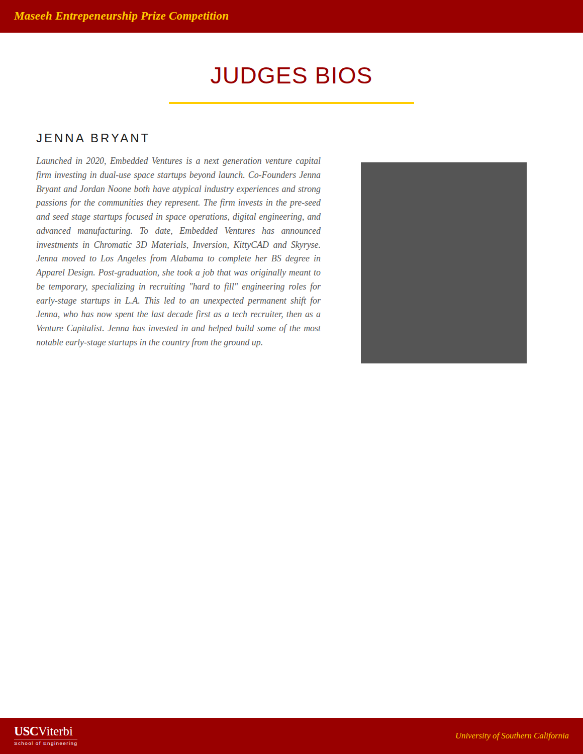Maseeh Entrepeneurship Prize Competition
JUDGES BIOS
JENNA BRYANT
Launched in 2020, Embedded Ventures is a next generation venture capital firm investing in dual-use space startups beyond launch. Co-Founders Jenna Bryant and Jordan Noone both have atypical industry experiences and strong passions for the communities they represent. The firm invests in the pre-seed and seed stage startups focused in space operations, digital engineering, and advanced manufacturing. To date, Embedded Ventures has announced investments in Chromatic 3D Materials, Inversion, KittyCAD and Skyryse. Jenna moved to Los Angeles from Alabama to complete her BS degree in Apparel Design. Post-graduation, she took a job that was originally meant to be temporary, specializing in recruiting "hard to fill" engineering roles for early-stage startups in L.A. This led to an unexpected permanent shift for Jenna, who has now spent the last decade first as a tech recruiter, then as a Venture Capitalist. Jenna has invested in and helped build some of the most notable early-stage startups in the country from the ground up.
USC Viterbi
School of Engineering
University of Southern California